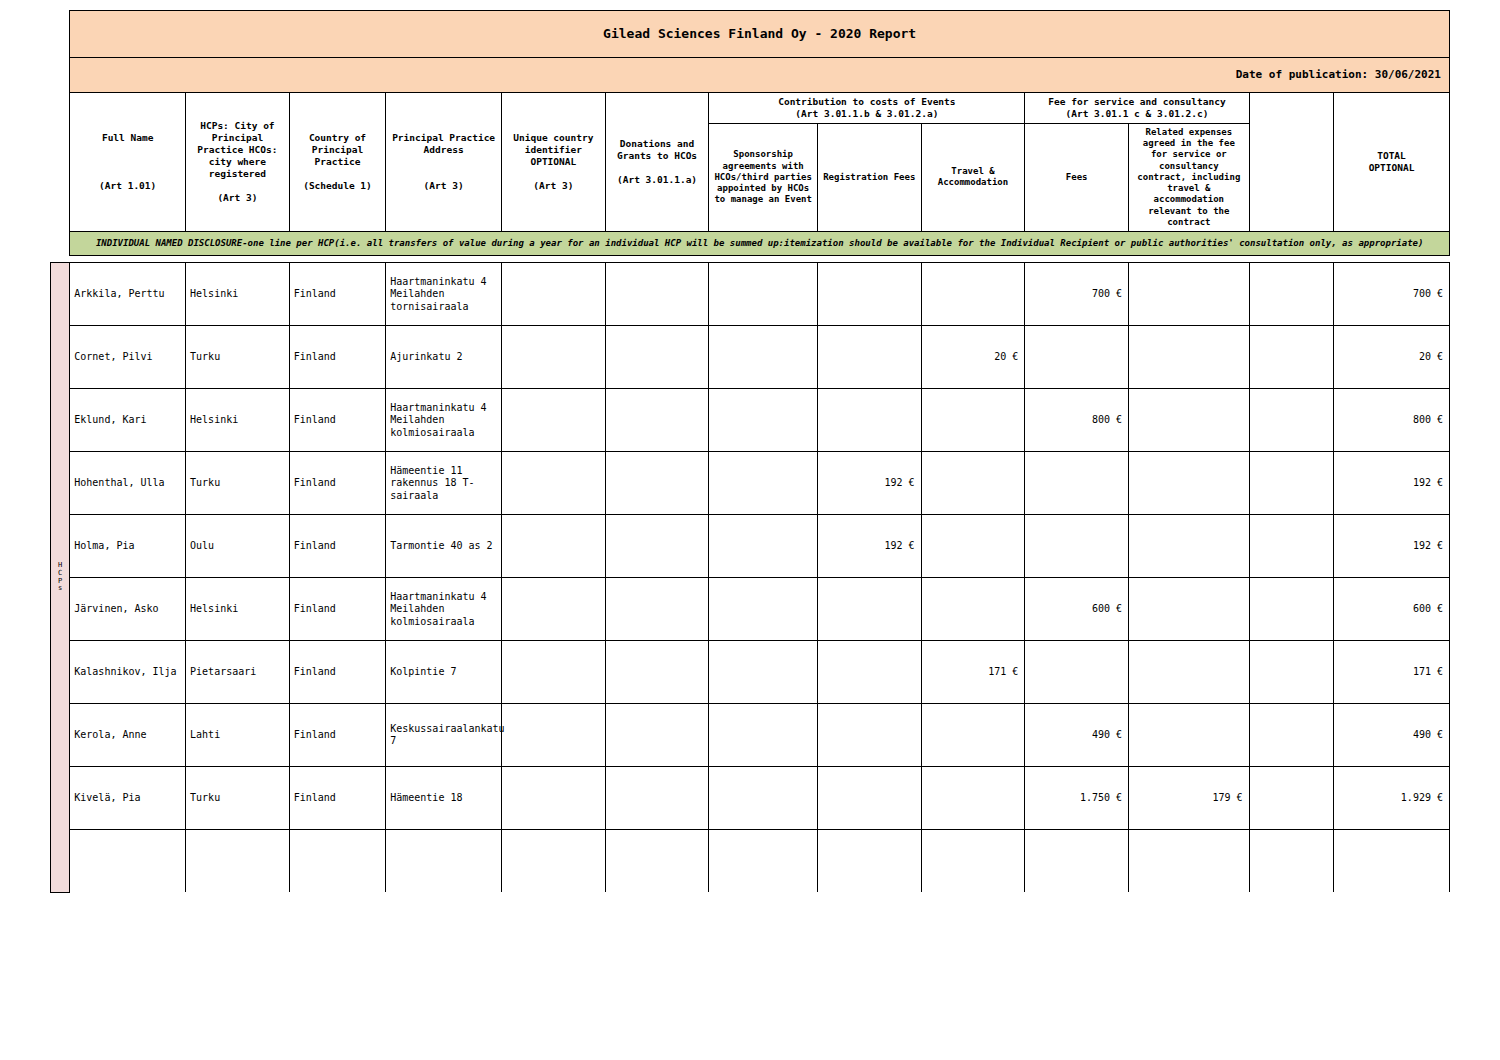| | Gilead Sciences Finland Oy - 2020 Report |
| | Date of publication: 30/06/2021 |
| | Full Name (Art 1.01) | HCPs: City of Principal Practice HCOs: city where registered (Art 3) | Country of Principal Practice (Schedule 1) | Principal Practice Address (Art 3) | Unique country identifier OPTIONAL (Art 3) | Donations and Grants to HCOs (Art 3.01.1.a) | Contribution to costs of Events (Art 3.01.1.b & 3.01.2.a) | Fee for service and consultancy (Art 3.01.1 c & 3.01.2.c) | | TOTAL OPTIONAL |
| Sponsorship agreements with HCOs/third parties appointed by HCOs to manage an Event | Registration Fees | Travel & Accommodation | Fees | Related expenses agreed in the fee for service or consultancy contract, including travel & accommodation relevant to the contract |
| | INDIVIDUAL NAMED DISCLOSURE-one line per HCP(i.e. all transfers of value during a year for an individual HCP will be summed up:itemization should be available for the Individual Recipient or public authorities' consultation only, as appropriate) |
| H C P s | Arkkila, Perttu | Helsinki | Finland | Haartmaninkatu 4 Meilahden tornisairaala | | | | | | 700 € | | | 700 € |
| Cornet, Pilvi | Turku | Finland | Ajurinkatu 2 | | | | | 20 € | | | | 20 € |
| Eklund, Kari | Helsinki | Finland | Haartmaninkatu 4 Meilahden kolmiosairaala | | | | | | 800 € | | | 800 € |
| Hohenthal, Ulla | Turku | Finland | Hämeentie 11 rakennus 18 T-sairaala | | | | 192 € | | | | | 192 € |
| Holma, Pia | Oulu | Finland | Tarmontie 40 as 2 | | | | 192 € | | | | | 192 € |
| Järvinen, Asko | Helsinki | Finland | Haartmaninkatu 4 Meilahden kolmiosairaala | | | | | | 600 € | | | 600 € |
| Kalashnikov, Ilja | Pietarsaari | Finland | Kolpintie 7 | | | | | 171 € | | | | 171 € |
| Kerola, Anne | Lahti | Finland | Keskussairaalankatu 7 | | | | | | 490 € | | | 490 € |
| Kivelä, Pia | Turku | Finland | Hämeentie 18 | | | | | | 1.750 € | 179 € | | 1.929 € |